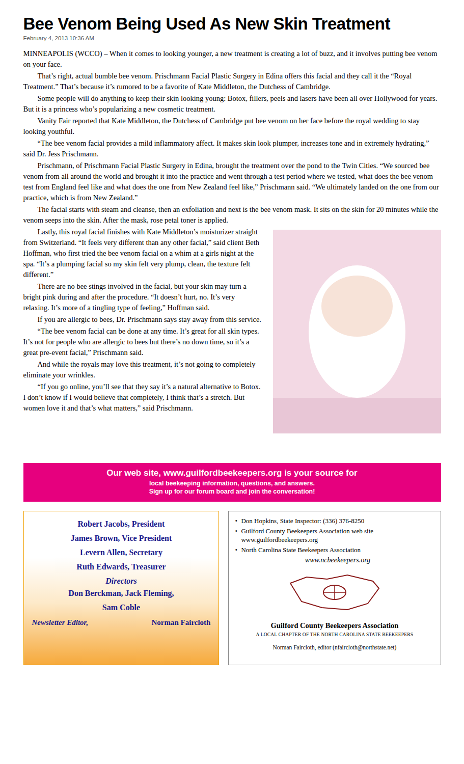Bee Venom Being Used As New Skin Treatment
February 4, 2013 10:36 AM
MINNEAPOLIS (WCCO) – When it comes to looking younger, a new treatment is creating a lot of buzz, and it involves putting bee venom on your face.
That’s right, actual bumble bee venom. Prischmann Facial Plastic Surgery in Edina offers this facial and they call it the “Royal Treatment.” That’s because it’s rumored to be a favorite of Kate Middleton, the Dutchess of Cambridge.
Some people will do anything to keep their skin looking young: Botox, fillers, peels and lasers have been all over Hollywood for years. But it is a princess who’s popularizing a new cosmetic treatment.
Vanity Fair reported that Kate Middleton, the Dutchess of Cambridge put bee venom on her face before the royal wedding to stay looking youthful.
“The bee venom facial provides a mild inflammatory affect. It makes skin look plumper, increases tone and in extremely hydrating,” said Dr. Jess Prischmann.
Prischmann, of Prischmann Facial Plastic Surgery in Edina, brought the treatment over the pond to the Twin Cities. “We sourced bee venom from all around the world and brought it into the practice and went through a test period where we tested, what does the bee venom test from England feel like and what does the one from New Zealand feel like,” Prischmann said. “We ultimately landed on the one from our practice, which is from New Zealand.”
The facial starts with steam and cleanse, then an exfoliation and next is the bee venom mask. It sits on the skin for 20 minutes while the venom seeps into the skin. After the mask, rose petal toner is applied.
Lastly, this royal facial finishes with Kate Middleton’s moisturizer straight from Switzerland. “It feels very different than any other facial,” said client Beth Hoffman, who first tried the bee venom facial on a whim at a girls night at the spa. “It’s a plumping facial so my skin felt very plump, clean, the texture felt different.”
There are no bee stings involved in the facial, but your skin may turn a bright pink during and after the procedure. “It doesn’t hurt, no. It’s very relaxing. It’s more of a tingling type of feeling,” Hoffman said.
If you are allergic to bees, Dr. Prischmann says stay away from this service.
“The bee venom facial can be done at any time. It’s great for all skin types. It’s not for people who are allergic to bees but there’s no down time, so it’s a great pre-event facial,” Prischmann said.
And while the royals may love this treatment, it’s not going to completely eliminate your wrinkles.
“If you go online, you’ll see that they say it’s a natural alternative to Botox. I don’t know if I would believe that completely, I think that’s a stretch. But women love it and that’s what matters,” said Prischmann.
Our web site, www.guilfordbeekeepers.org is your source for
local beekeeping information, questions, and answers.
Sign up for our forum board and join the conversation!
Robert Jacobs, President
James Brown, Vice President
Levern Allen, Secretary
Ruth Edwards, Treasurer
Directors
Don Berckman, Jack Fleming,
Sam Coble
Newsletter Editor, Norman Faircloth
Don Hopkins, State Inspector: (336) 376-8250
Guilford County Beekeepers Association web site www.guilfordbeekeepers.org
North Carolina State Beekeepers Association www.ncbeekeepers.org
Guilford County Beekeepers Association
A LOCAL CHAPTER OF THE NORTH CAROLINA STATE BEEKEEPERS
Norman Faircloth, editor (nfaircloth@northstate.net)